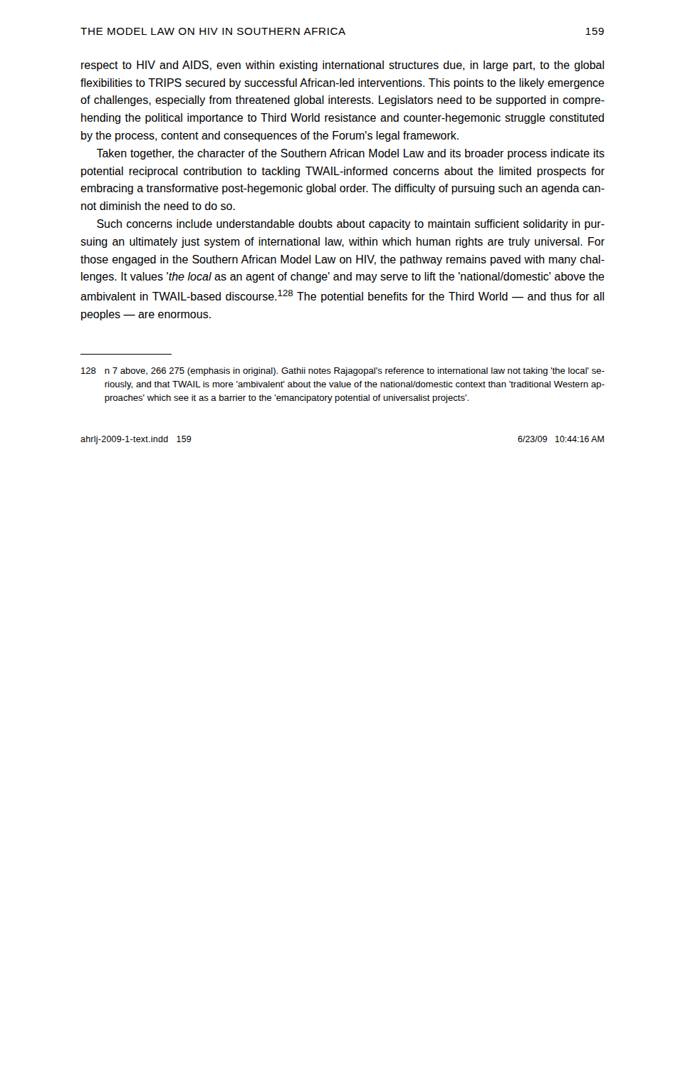The Model Law on HIV in Southern Africa 159
respect to HIV and AIDS, even within existing international structures due, in large part, to the global flexibilities to TRIPS secured by successful African-led interventions. This points to the likely emergence of challenges, especially from threatened global interests. Legislators need to be supported in comprehending the political importance to Third World resistance and counter-hegemonic struggle constituted by the process, content and consequences of the Forum's legal framework.
Taken together, the character of the Southern African Model Law and its broader process indicate its potential reciprocal contribution to tackling TWAIL-informed concerns about the limited prospects for embracing a transformative post-hegemonic global order. The difficulty of pursuing such an agenda cannot diminish the need to do so.
Such concerns include understandable doubts about capacity to maintain sufficient solidarity in pursuing an ultimately just system of international law, within which human rights are truly universal. For those engaged in the Southern African Model Law on HIV, the pathway remains paved with many challenges. It values 'the local as an agent of change' and may serve to lift the 'national/domestic' above the ambivalent in TWAIL-based discourse.128 The potential benefits for the Third World — and thus for all peoples — are enormous.
128 n 7 above, 266 275 (emphasis in original). Gathii notes Rajagopal's reference to international law not taking 'the local' seriously, and that TWAIL is more 'ambivalent' about the value of the national/domestic context than 'traditional Western approaches' which see it as a barrier to the 'emancipatory potential of universalist projects'.
ahrlj-2009-1-text.indd 159 6/23/09 10:44:16 AM